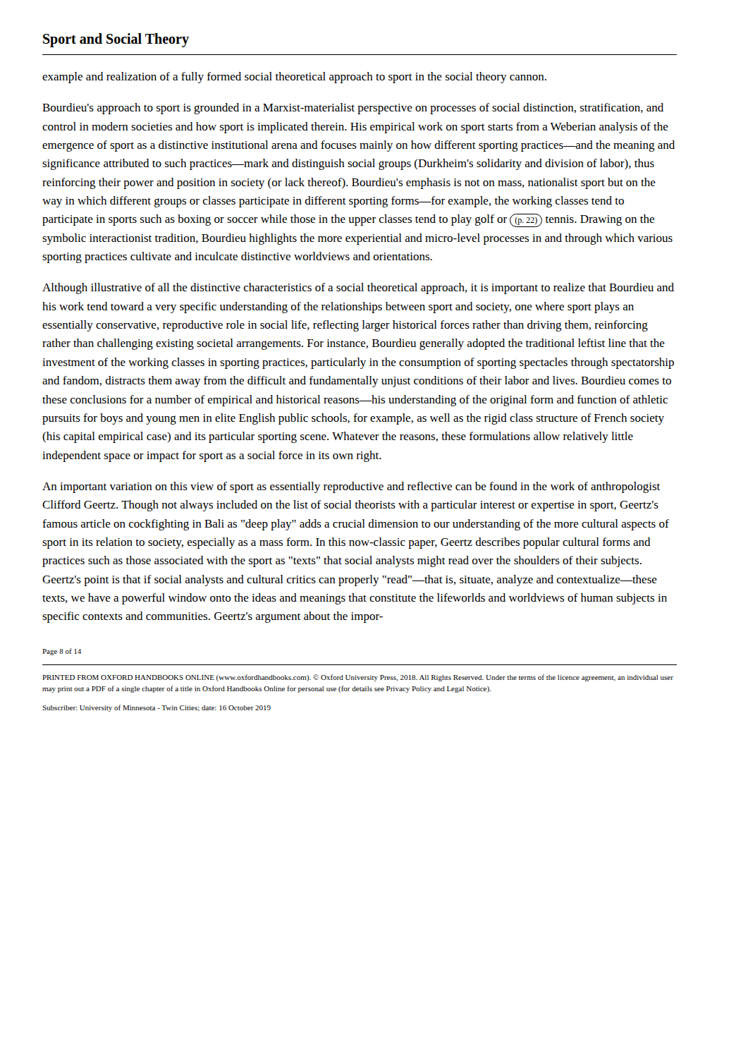Sport and Social Theory
example and realization of a fully formed social theoretical approach to sport in the social theory cannon.
Bourdieu's approach to sport is grounded in a Marxist-materialist perspective on processes of social distinction, stratification, and control in modern societies and how sport is implicated therein. His empirical work on sport starts from a Weberian analysis of the emergence of sport as a distinctive institutional arena and focuses mainly on how different sporting practices—and the meaning and significance attributed to such practices—mark and distinguish social groups (Durkheim's solidarity and division of labor), thus reinforcing their power and position in society (or lack thereof). Bourdieu's emphasis is not on mass, nationalist sport but on the way in which different groups or classes participate in different sporting forms—for example, the working classes tend to participate in sports such as boxing or soccer while those in the upper classes tend to play golf or (p. 22) tennis. Drawing on the symbolic interactionist tradition, Bourdieu highlights the more experiential and micro-level processes in and through which various sporting practices cultivate and inculcate distinctive worldviews and orientations.
Although illustrative of all the distinctive characteristics of a social theoretical approach, it is important to realize that Bourdieu and his work tend toward a very specific understanding of the relationships between sport and society, one where sport plays an essentially conservative, reproductive role in social life, reflecting larger historical forces rather than driving them, reinforcing rather than challenging existing societal arrangements. For instance, Bourdieu generally adopted the traditional leftist line that the investment of the working classes in sporting practices, particularly in the consumption of sporting spectacles through spectatorship and fandom, distracts them away from the difficult and fundamentally unjust conditions of their labor and lives. Bourdieu comes to these conclusions for a number of empirical and historical reasons—his understanding of the original form and function of athletic pursuits for boys and young men in elite English public schools, for example, as well as the rigid class structure of French society (his capital empirical case) and its particular sporting scene. Whatever the reasons, these formulations allow relatively little independent space or impact for sport as a social force in its own right.
An important variation on this view of sport as essentially reproductive and reflective can be found in the work of anthropologist Clifford Geertz. Though not always included on the list of social theorists with a particular interest or expertise in sport, Geertz's famous article on cockfighting in Bali as "deep play" adds a crucial dimension to our understanding of the more cultural aspects of sport in its relation to society, especially as a mass form. In this now-classic paper, Geertz describes popular cultural forms and practices such as those associated with the sport as "texts" that social analysts might read over the shoulders of their subjects. Geertz's point is that if social analysts and cultural critics can properly "read"—that is, situate, analyze and contextualize—these texts, we have a powerful window onto the ideas and meanings that constitute the lifeworlds and worldviews of human subjects in specific contexts and communities. Geertz's argument about the impor-
Page 8 of 14
PRINTED FROM OXFORD HANDBOOKS ONLINE (www.oxfordhandbooks.com). © Oxford University Press, 2018. All Rights Reserved. Under the terms of the licence agreement, an individual user may print out a PDF of a single chapter of a title in Oxford Handbooks Online for personal use (for details see Privacy Policy and Legal Notice).
Subscriber: University of Minnesota - Twin Cities; date: 16 October 2019